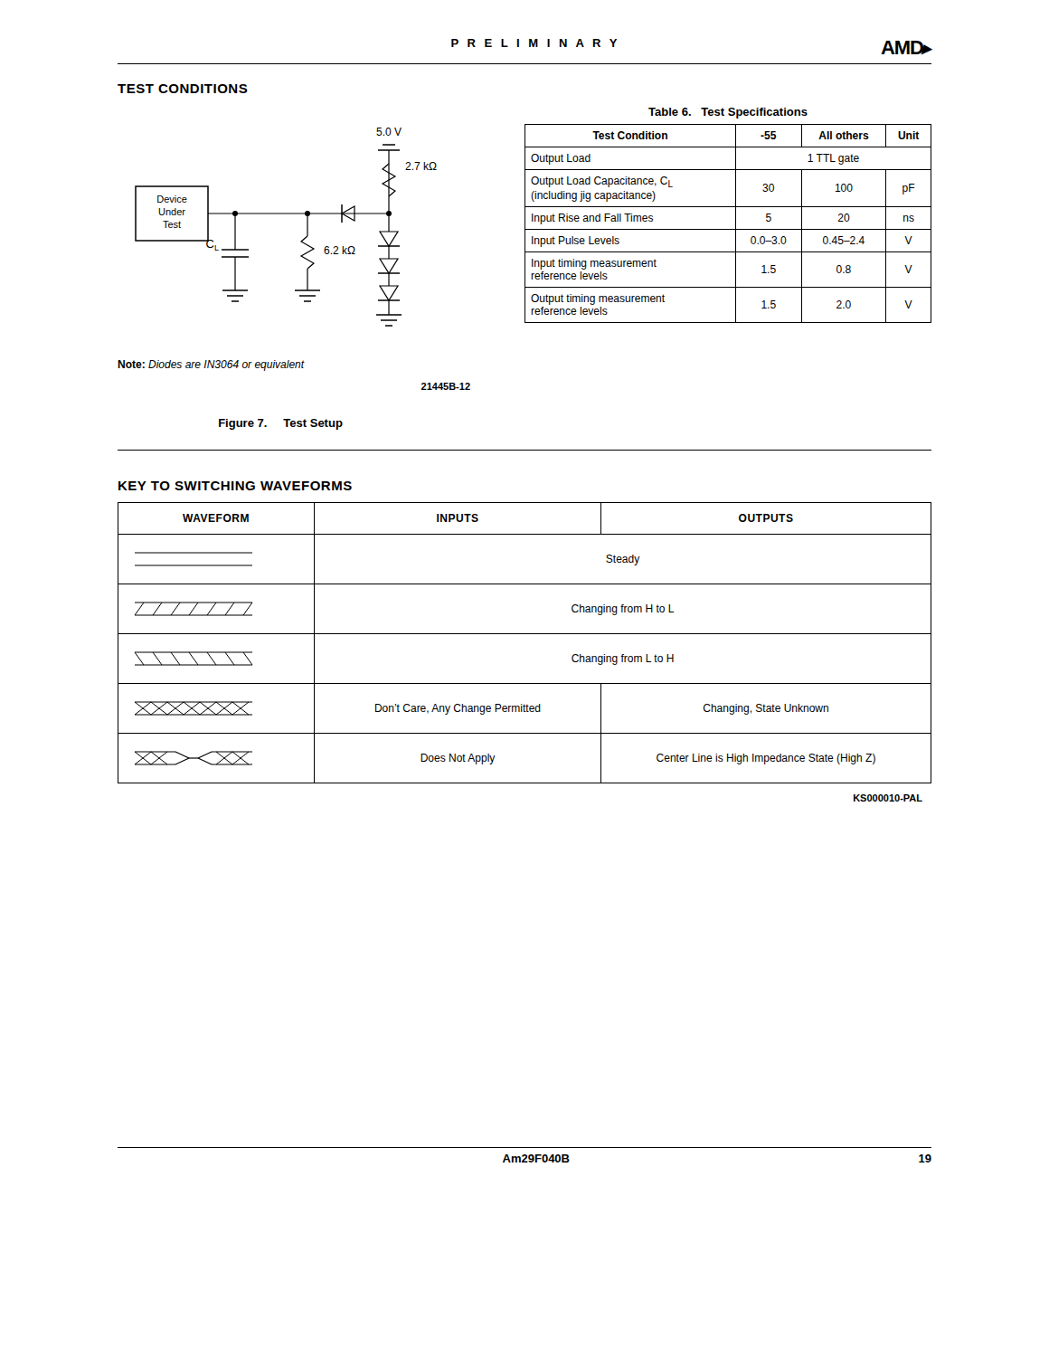P R E L I M I N A R Y
AMD▸
TEST CONDITIONS
Device Under Test CL 6.2 kΩ 5.0 V 2.7 kΩ
Note: Diodes are IN3064 or equivalent
21445B-12
Figure 7. Test Setup
Table 6. Test Specifications
| Test Condition | -55 | All others | Unit |
| --- | --- | --- | --- |
| Output Load | 1 TTL gate |
| Output Load Capacitance, C L (including jig capacitance) | 30 | 100 | pF |
| Input Rise and Fall Times | 5 | 20 | ns |
| Input Pulse Levels | 0.0–3.0 | 0.45–2.4 | V |
| Input timing measurement reference levels | 1.5 | 0.8 | V |
| Output timing measurement reference levels | 1.5 | 2.0 | V |
KEY TO SWITCHING WAVEFORMS
| WAVEFORM | INPUTS | OUTPUTS |
| --- | --- | --- |
| | Steady |
| | Changing from H to L |
| | Changing from L to H |
| | Don’t Care, Any Change Permitted | Changing, State Unknown |
| | Does Not Apply | Center Line is High Impedance State (High Z) |
KS000010-PAL
Am29F040B
19